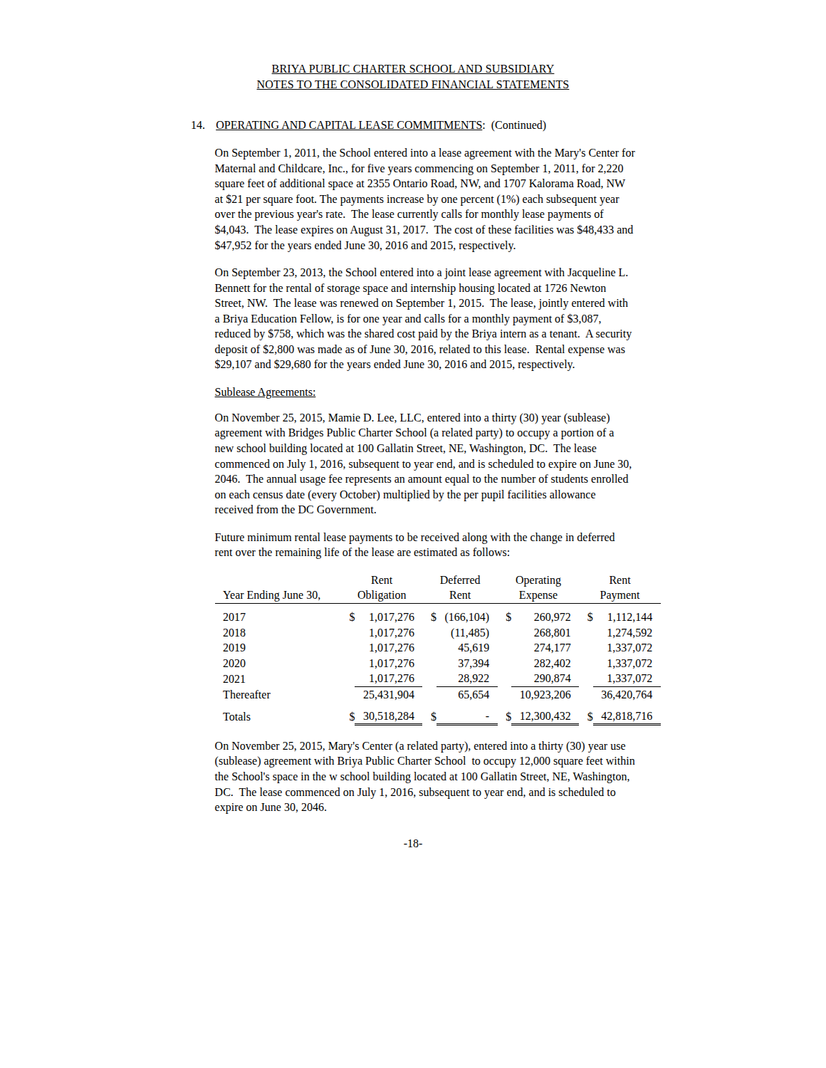BRIYA PUBLIC CHARTER SCHOOL AND SUBSIDIARY
NOTES TO THE CONSOLIDATED FINANCIAL STATEMENTS
14. OPERATING AND CAPITAL LEASE COMMITMENTS: (Continued)
On September 1, 2011, the School entered into a lease agreement with the Mary's Center for Maternal and Childcare, Inc., for five years commencing on September 1, 2011, for 2,220 square feet of additional space at 2355 Ontario Road, NW, and 1707 Kalorama Road, NW at $21 per square foot. The payments increase by one percent (1%) each subsequent year over the previous year's rate. The lease currently calls for monthly lease payments of $4,043. The lease expires on August 31, 2017. The cost of these facilities was $48,433 and $47,952 for the years ended June 30, 2016 and 2015, respectively.
On September 23, 2013, the School entered into a joint lease agreement with Jacqueline L. Bennett for the rental of storage space and internship housing located at 1726 Newton Street, NW. The lease was renewed on September 1, 2015. The lease, jointly entered with a Briya Education Fellow, is for one year and calls for a monthly payment of $3,087, reduced by $758, which was the shared cost paid by the Briya intern as a tenant. A security deposit of $2,800 was made as of June 30, 2016, related to this lease. Rental expense was $29,107 and $29,680 for the years ended June 30, 2016 and 2015, respectively.
Sublease Agreements:
On November 25, 2015, Mamie D. Lee, LLC, entered into a thirty (30) year (sublease) agreement with Bridges Public Charter School (a related party) to occupy a portion of a new school building located at 100 Gallatin Street, NE, Washington, DC. The lease commenced on July 1, 2016, subsequent to year end, and is scheduled to expire on June 30, 2046. The annual usage fee represents an amount equal to the number of students enrolled on each census date (every October) multiplied by the per pupil facilities allowance received from the DC Government.
Future minimum rental lease payments to be received along with the change in deferred rent over the remaining life of the lease are estimated as follows:
| | Rent | Deferred | Operating | Rent |
| --- | --- | --- | --- | --- |
| Year Ending June 30, | Obligation | Rent | Expense | Payment |
| 2017 | $ | 1,017,276 | $ | (166,104) | $ | 260,972 | $ | 1,112,144 |
| 2018 | | 1,017,276 | | (11,485) | | 268,801 | | 1,274,592 |
| 2019 | | 1,017,276 | | 45,619 | | 274,177 | | 1,337,072 |
| 2020 | | 1,017,276 | | 37,394 | | 282,402 | | 1,337,072 |
| 2021 | | 1,017,276 | | 28,922 | | 290,874 | | 1,337,072 |
| Thereafter | | 25,431,904 | | 65,654 | | 10,923,206 | | 36,420,764 |
| Totals | $ | 30,518,284 | $ | - | $ | 12,300,432 | $ | 42,818,716 |
On November 25, 2015, Mary's Center (a related party), entered into a thirty (30) year use (sublease) agreement with Briya Public Charter School to occupy 12,000 square feet within the School's space in the w school building located at 100 Gallatin Street, NE, Washington, DC. The lease commenced on July 1, 2016, subsequent to year end, and is scheduled to expire on June 30, 2046.
-18-